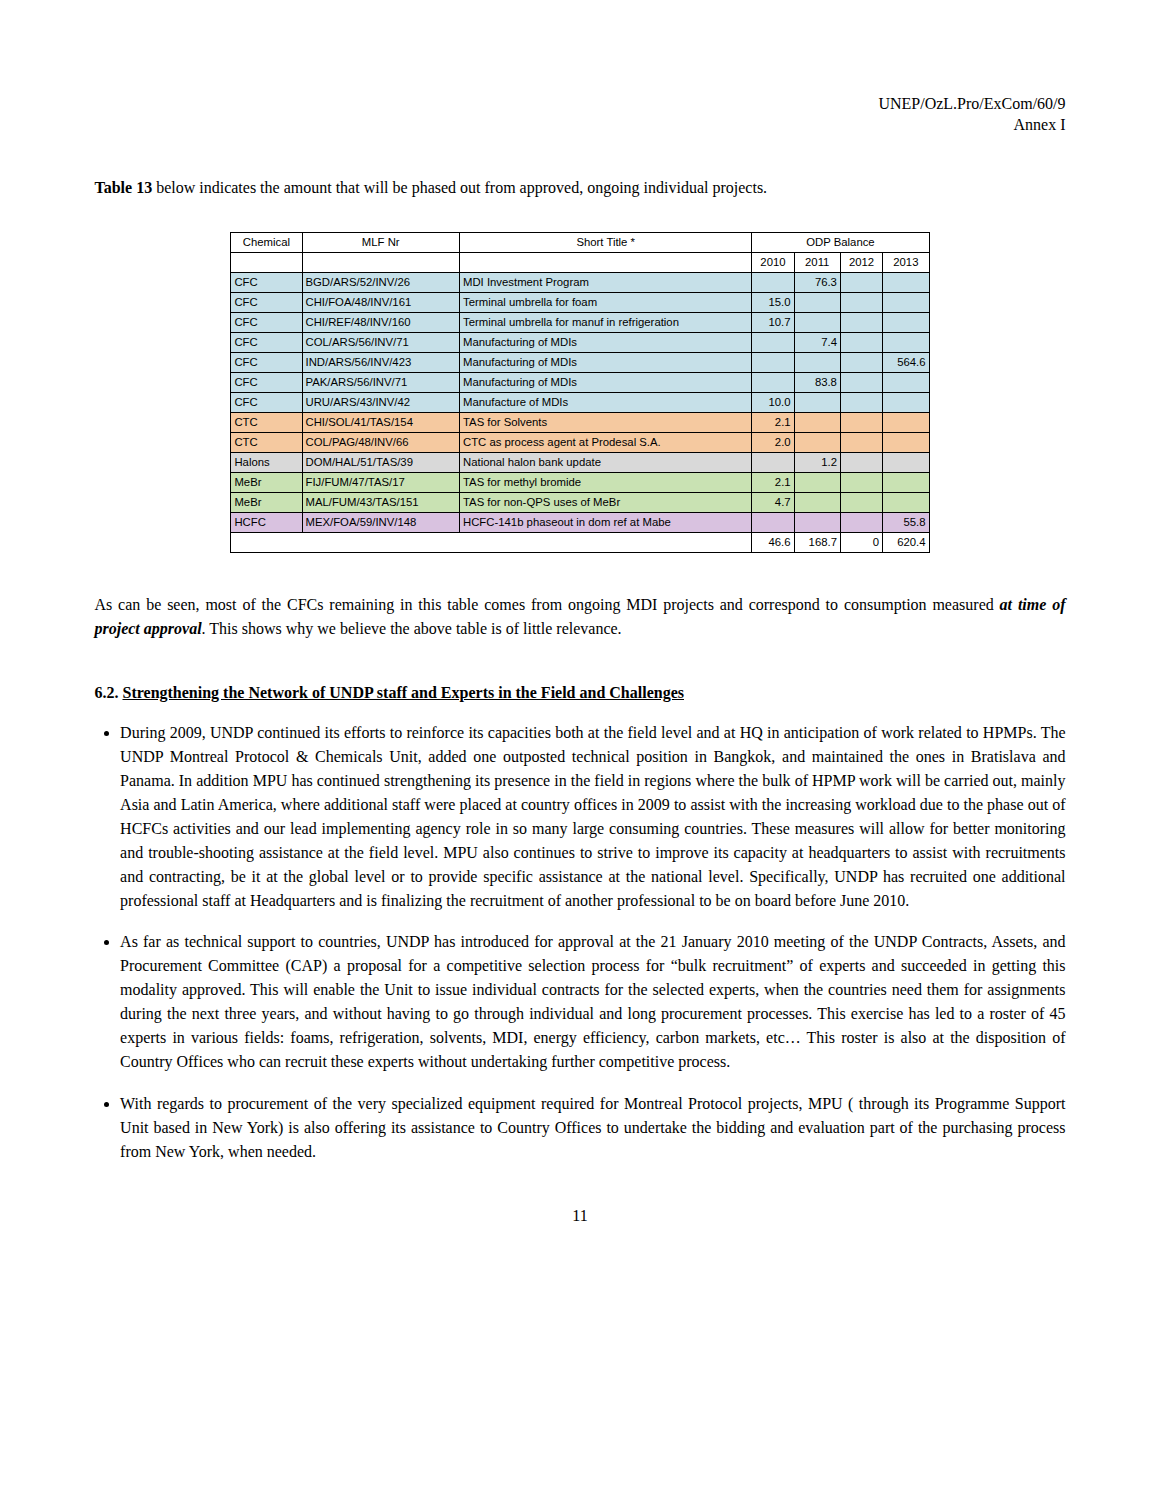UNEP/OzL.Pro/ExCom/60/9
Annex I
Table 13 below indicates the amount that will be phased out from approved, ongoing individual projects.
| Chemical | MLF Nr | Short Title * | ODP Balance |
| --- | --- | --- | --- |
| | | | 2010 | 2011 | 2012 | 2013 |
| CFC | BGD/ARS/52/INV/26 | MDI Investment Program | | 76.3 | | |
| CFC | CHI/FOA/48/INV/161 | Terminal umbrella for foam | 15.0 | | | |
| CFC | CHI/REF/48/INV/160 | Terminal umbrella for manuf in refrigeration | 10.7 | | | |
| CFC | COL/ARS/56/INV/71 | Manufacturing of MDIs | | 7.4 | | |
| CFC | IND/ARS/56/INV/423 | Manufacturing of MDIs | | | | 564.6 |
| CFC | PAK/ARS/56/INV/71 | Manufacturing of MDIs | | 83.8 | | |
| CFC | URU/ARS/43/INV/42 | Manufacture of MDIs | 10.0 | | | |
| CTC | CHI/SOL/41/TAS/154 | TAS for Solvents | 2.1 | | | |
| CTC | COL/PAG/48/INV/66 | CTC as process agent at Prodesal S.A. | 2.0 | | | |
| Halons | DOM/HAL/51/TAS/39 | National halon bank update | | 1.2 | | |
| MeBr | FIJ/FUM/47/TAS/17 | TAS for methyl bromide | 2.1 | | | |
| MeBr | MAL/FUM/43/TAS/151 | TAS for non-QPS uses of MeBr | 4.7 | | | |
| HCFC | MEX/FOA/59/INV/148 | HCFC-141b phaseout in dom ref at Mabe | | | | 55.8 |
| | 46.6 | 168.7 | 0 | 620.4 |
As can be seen, most of the CFCs remaining in this table comes from ongoing MDI projects and correspond to consumption measured at time of project approval. This shows why we believe the above table is of little relevance.
6.2. Strengthening the Network of UNDP staff and Experts in the Field and Challenges
During 2009, UNDP continued its efforts to reinforce its capacities both at the field level and at HQ in anticipation of work related to HPMPs. The UNDP Montreal Protocol & Chemicals Unit, added one outposted technical position in Bangkok, and maintained the ones in Bratislava and Panama. In addition MPU has continued strengthening its presence in the field in regions where the bulk of HPMP work will be carried out, mainly Asia and Latin America, where additional staff were placed at country offices in 2009 to assist with the increasing workload due to the phase out of HCFCs activities and our lead implementing agency role in so many large consuming countries. These measures will allow for better monitoring and trouble-shooting assistance at the field level. MPU also continues to strive to improve its capacity at headquarters to assist with recruitments and contracting, be it at the global level or to provide specific assistance at the national level. Specifically, UNDP has recruited one additional professional staff at Headquarters and is finalizing the recruitment of another professional to be on board before June 2010.
As far as technical support to countries, UNDP has introduced for approval at the 21 January 2010 meeting of the UNDP Contracts, Assets, and Procurement Committee (CAP) a proposal for a competitive selection process for “bulk recruitment” of experts and succeeded in getting this modality approved. This will enable the Unit to issue individual contracts for the selected experts, when the countries need them for assignments during the next three years, and without having to go through individual and long procurement processes. This exercise has led to a roster of 45 experts in various fields: foams, refrigeration, solvents, MDI, energy efficiency, carbon markets, etc… This roster is also at the disposition of Country Offices who can recruit these experts without undertaking further competitive process.
With regards to procurement of the very specialized equipment required for Montreal Protocol projects, MPU ( through its Programme Support Unit based in New York) is also offering its assistance to Country Offices to undertake the bidding and evaluation part of the purchasing process from New York, when needed.
11